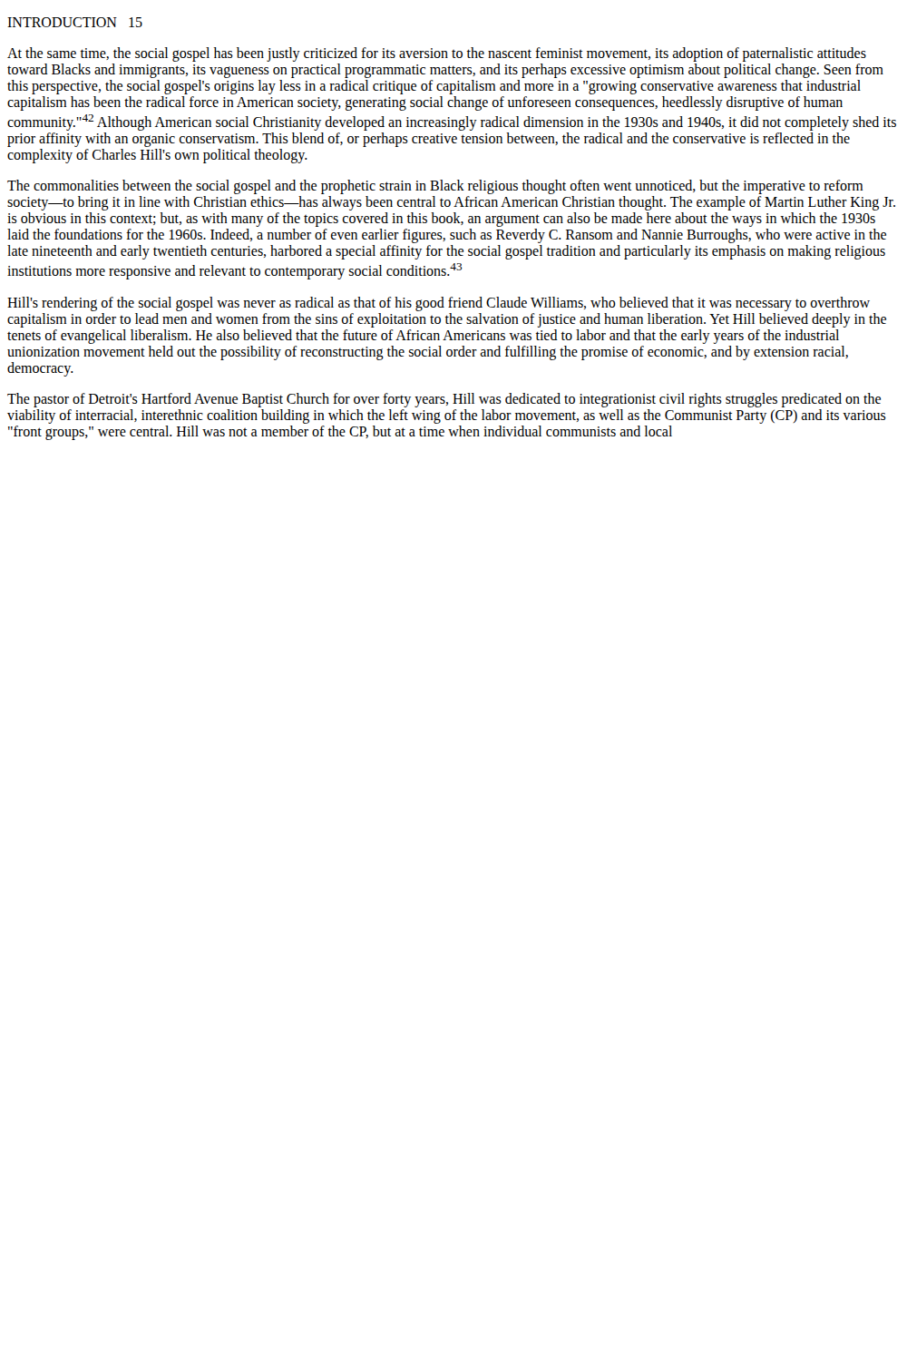INTRODUCTION 15
At the same time, the social gospel has been justly criticized for its aversion to the nascent feminist movement, its adoption of paternalistic attitudes toward Blacks and immigrants, its vagueness on practical programmatic matters, and its perhaps excessive optimism about political change. Seen from this perspective, the social gospel's origins lay less in a radical critique of capitalism and more in a "growing conservative awareness that industrial capitalism has been the radical force in American society, generating social change of unforeseen consequences, heedlessly disruptive of human community."42 Although American social Christianity developed an increasingly radical dimension in the 1930s and 1940s, it did not completely shed its prior affinity with an organic conservatism. This blend of, or perhaps creative tension between, the radical and the conservative is reflected in the complexity of Charles Hill's own political theology.
The commonalities between the social gospel and the prophetic strain in Black religious thought often went unnoticed, but the imperative to reform society—to bring it in line with Christian ethics—has always been central to African American Christian thought. The example of Martin Luther King Jr. is obvious in this context; but, as with many of the topics covered in this book, an argument can also be made here about the ways in which the 1930s laid the foundations for the 1960s. Indeed, a number of even earlier figures, such as Reverdy C. Ransom and Nannie Burroughs, who were active in the late nineteenth and early twentieth centuries, harbored a special affinity for the social gospel tradition and particularly its emphasis on making religious institutions more responsive and relevant to contemporary social conditions.43
Hill's rendering of the social gospel was never as radical as that of his good friend Claude Williams, who believed that it was necessary to overthrow capitalism in order to lead men and women from the sins of exploitation to the salvation of justice and human liberation. Yet Hill believed deeply in the tenets of evangelical liberalism. He also believed that the future of African Americans was tied to labor and that the early years of the industrial unionization movement held out the possibility of reconstructing the social order and fulfilling the promise of economic, and by extension racial, democracy.
The pastor of Detroit's Hartford Avenue Baptist Church for over forty years, Hill was dedicated to integrationist civil rights struggles predicated on the viability of interracial, interethnic coalition building in which the left wing of the labor movement, as well as the Communist Party (CP) and its various "front groups," were central. Hill was not a member of the CP, but at a time when individual communists and local